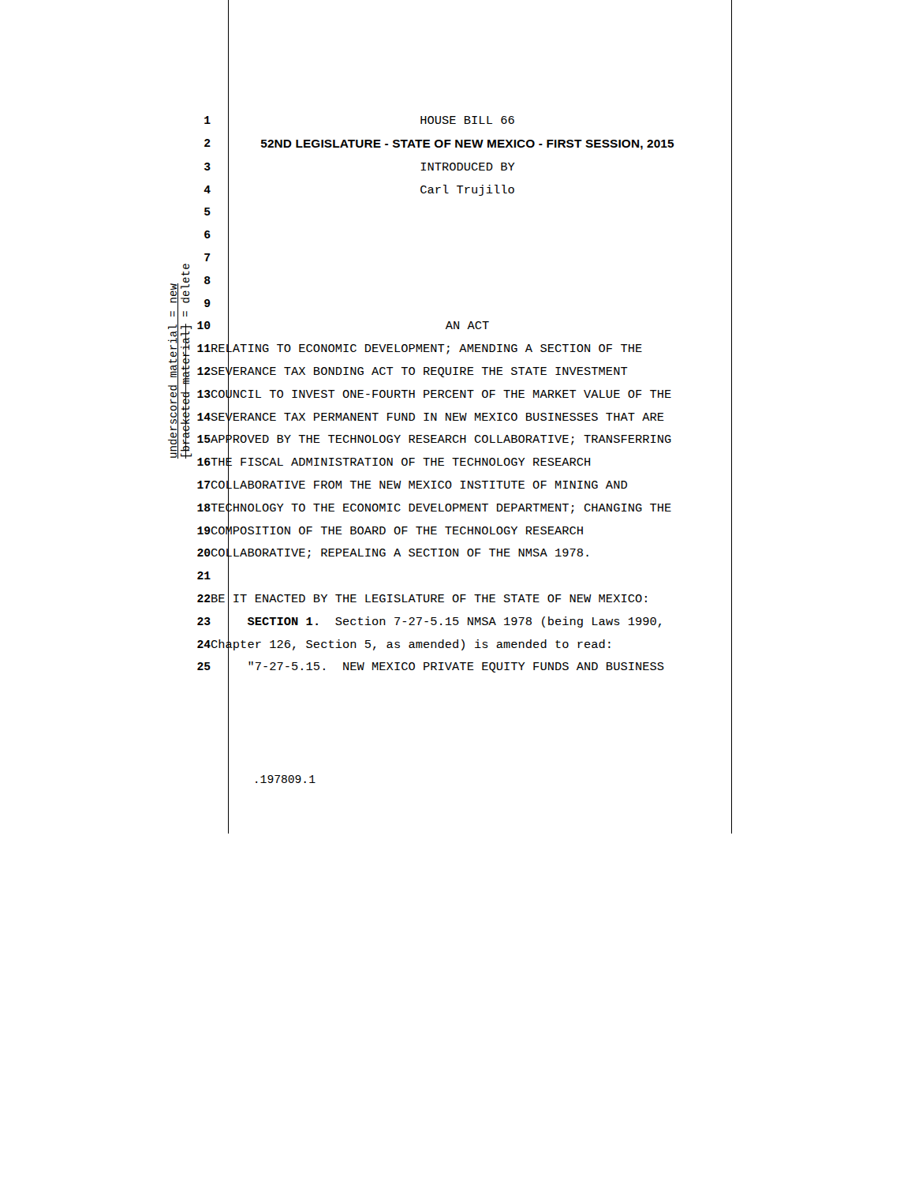underscored material = new
[bracketed material] = delete
| 1 | HOUSE BILL 66 |
| 2 | 52ND LEGISLATURE - STATE OF NEW MEXICO - FIRST SESSION, 2015 |
| 3 | INTRODUCED BY |
| 4 | Carl Trujillo |
| 5 | |
| 6 | |
| 7 | |
| 8 | |
| 9 | |
| 10 | AN ACT |
| 11 | RELATING TO ECONOMIC DEVELOPMENT; AMENDING A SECTION OF THE |
| 12 | SEVERANCE TAX BONDING ACT TO REQUIRE THE STATE INVESTMENT |
| 13 | COUNCIL TO INVEST ONE-FOURTH PERCENT OF THE MARKET VALUE OF THE |
| 14 | SEVERANCE TAX PERMANENT FUND IN NEW MEXICO BUSINESSES THAT ARE |
| 15 | APPROVED BY THE TECHNOLOGY RESEARCH COLLABORATIVE; TRANSFERRING |
| 16 | THE FISCAL ADMINISTRATION OF THE TECHNOLOGY RESEARCH |
| 17 | COLLABORATIVE FROM THE NEW MEXICO INSTITUTE OF MINING AND |
| 18 | TECHNOLOGY TO THE ECONOMIC DEVELOPMENT DEPARTMENT; CHANGING THE |
| 19 | COMPOSITION OF THE BOARD OF THE TECHNOLOGY RESEARCH |
| 20 | COLLABORATIVE; REPEALING A SECTION OF THE NMSA 1978. |
| 21 | |
| 22 | BE IT ENACTED BY THE LEGISLATURE OF THE STATE OF NEW MEXICO: |
| 23 | SECTION 1. Section 7-27-5.15 NMSA 1978 (being Laws 1990, |
| 24 | Chapter 126, Section 5, as amended) is amended to read: |
| 25 | "7-27-5.15. NEW MEXICO PRIVATE EQUITY FUNDS AND BUSINESS |
.197809.1